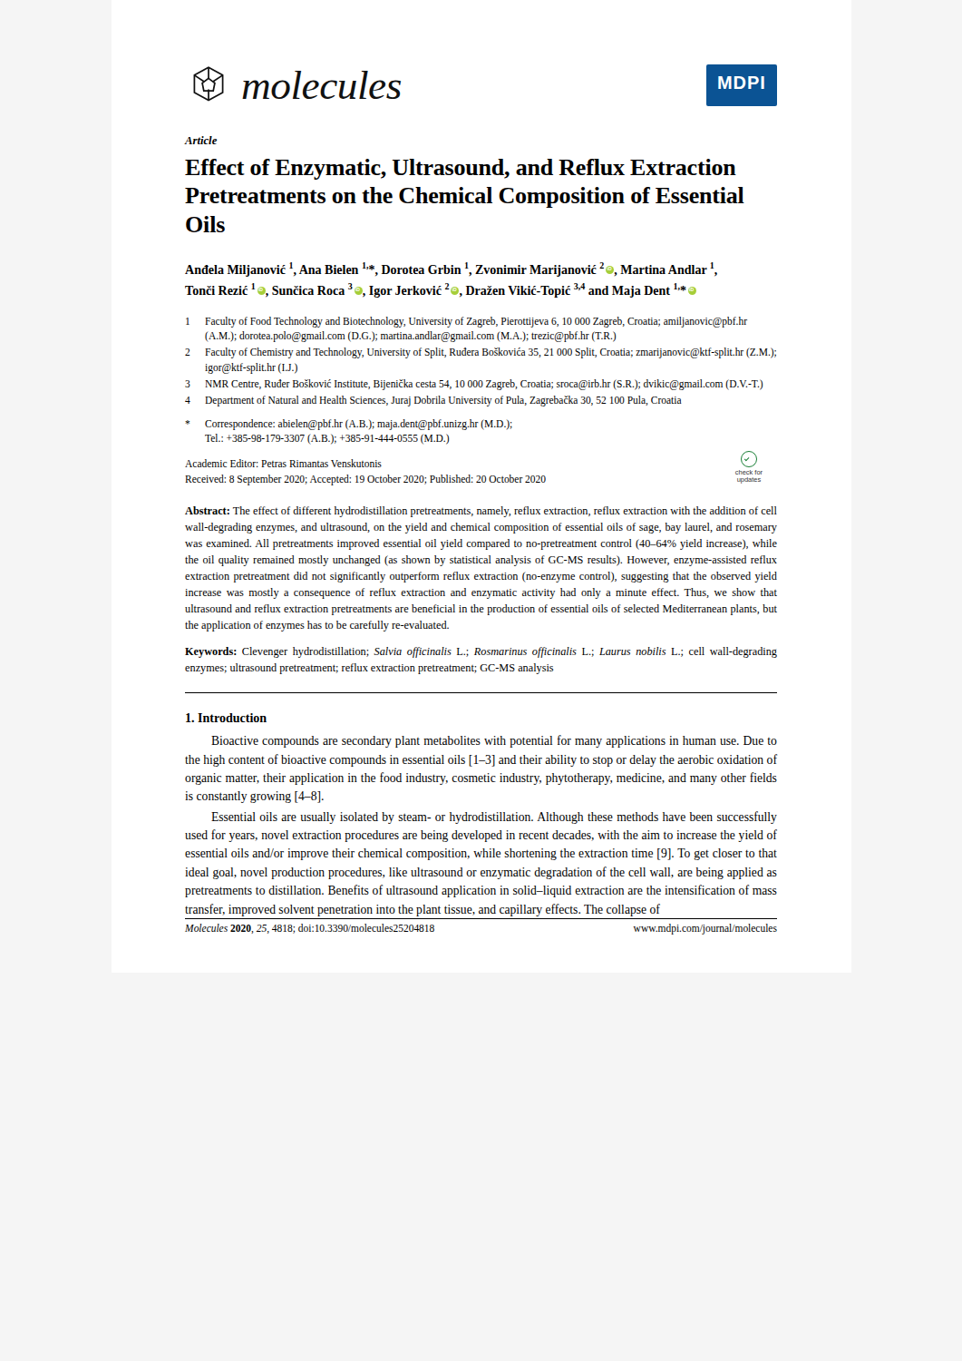molecules
MDPI
Article
Effect of Enzymatic, Ultrasound, and Reflux Extraction Pretreatments on the Chemical Composition of Essential Oils
Anđela Miljanović 1, Ana Bielen 1,*, Dorotea Grbin 1, Zvonimir Marijanović 2 , Martina Andlar 1,
Tonči Rezić 1 , Sunčica Roca 3 , Igor Jerković 2 , Dražen Vikić-Topić 3,4 and Maja Dent 1,*
1 Faculty of Food Technology and Biotechnology, University of Zagreb, Pierottijeva 6, 10 000 Zagreb, Croatia; amiljanovic@pbf.hr (A.M.); dorotea.polo@gmail.com (D.G.); martina.andlar@gmail.com (M.A.); trezic@pbf.hr (T.R.)
2 Faculty of Chemistry and Technology, University of Split, Ruđera Boškovića 35, 21 000 Split, Croatia; zmarijanovic@ktf-split.hr (Z.M.); igor@ktf-split.hr (I.J.)
3 NMR Centre, Ruđer Bošković Institute, Bijenička cesta 54, 10 000 Zagreb, Croatia; sroca@irb.hr (S.R.); dvikic@gmail.com (D.V.-T.)
4 Department of Natural and Health Sciences, Juraj Dobrila University of Pula, Zagrebačka 30, 52 100 Pula, Croatia
* Correspondence: abielen@pbf.hr (A.B.); maja.dent@pbf.unizg.hr (M.D.);
Tel.: +385-98-179-3307 (A.B.); +385-91-444-0555 (M.D.)
check for
updates
Academic Editor: Petras Rimantas Venskutonis
Received: 8 September 2020; Accepted: 19 October 2020; Published: 20 October 2020
Abstract: The effect of different hydrodistillation pretreatments, namely, reflux extraction, reflux extraction with the addition of cell wall-degrading enzymes, and ultrasound, on the yield and chemical composition of essential oils of sage, bay laurel, and rosemary was examined. All pretreatments improved essential oil yield compared to no-pretreatment control (40–64% yield increase), while the oil quality remained mostly unchanged (as shown by statistical analysis of GC-MS results). However, enzyme-assisted reflux extraction pretreatment did not significantly outperform reflux extraction (no-enzyme control), suggesting that the observed yield increase was mostly a consequence of reflux extraction and enzymatic activity had only a minute effect. Thus, we show that ultrasound and reflux extraction pretreatments are beneficial in the production of essential oils of selected Mediterranean plants, but the application of enzymes has to be carefully re-evaluated.
Keywords: Clevenger hydrodistillation; Salvia officinalis L.; Rosmarinus officinalis L.; Laurus nobilis L.; cell wall-degrading enzymes; ultrasound pretreatment; reflux extraction pretreatment; GC-MS analysis
1. Introduction
Bioactive compounds are secondary plant metabolites with potential for many applications in human use. Due to the high content of bioactive compounds in essential oils [1–3] and their ability to stop or delay the aerobic oxidation of organic matter, their application in the food industry, cosmetic industry, phytotherapy, medicine, and many other fields is constantly growing [4–8].
Essential oils are usually isolated by steam- or hydrodistillation. Although these methods have been successfully used for years, novel extraction procedures are being developed in recent decades, with the aim to increase the yield of essential oils and/or improve their chemical composition, while shortening the extraction time [9]. To get closer to that ideal goal, novel production procedures, like ultrasound or enzymatic degradation of the cell wall, are being applied as pretreatments to distillation. Benefits of ultrasound application in solid–liquid extraction are the intensification of mass transfer, improved solvent penetration into the plant tissue, and capillary effects. The collapse of
Molecules 2020, 25, 4818; doi:10.3390/molecules25204818
www.mdpi.com/journal/molecules